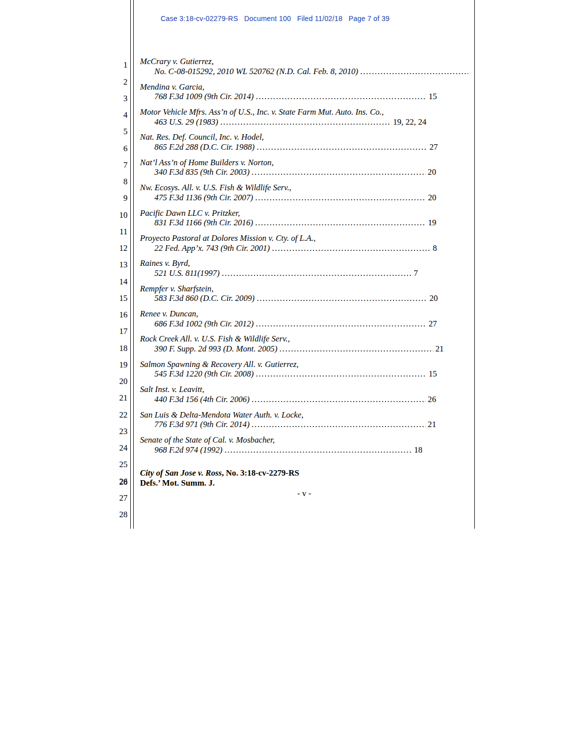Case 3:18-cv-02279-RS Document 100 Filed 11/02/18 Page 7 of 39
1
2
3
4
5
6
7
8
9
10
11
12
13
14
15
16
17
18
19
20
21
22
23
24
25
26
27
28
McCrary v. Gutierrez, No. C-08-015292, 2010 WL 520762 (N.D. Cal. Feb. 8, 2010) .............................................................. 6
Mendina v. Garcia, 768 F.3d 1009 (9th Cir. 2014) ................................................................................................. 15
Motor Vehicle Mfrs. Ass’n of U.S., Inc. v. State Farm Mut. Auto. Ins. Co., 463 U.S. 29 (1983) ..................................................................................................................... 19, 22, 24
Nat. Res. Def. Council, Inc. v. Hodel, 865 F.2d 288 (D.C. Cir. 1988) ................................................................................................. 27
Nat’l Ass’n of Home Builders v. Norton, 340 F.3d 835 (9th Cir. 2003) ................................................................................................... 20
Nw. Ecosys. All. v. U.S. Fish & Wildlife Serv., 475 F.3d 1136 (9th Cir. 2007) ................................................................................................. 20
Pacific Dawn LLC v. Pritzker, 831 F.3d 1166 (9th Cir. 2016) ................................................................................................. 19
Proyecto Pastoral at Dolores Mission v. Cty. of L.A., 22 Fed. App’x. 743 (9th Cir. 2001) ......................................................................................................... 8
Raines v. Byrd, 521 U.S. 811(1997) ......................................................................................................................... 7
Rempfer v. Sharfstein, 583 F.3d 860 (D.C. Cir. 2009) ................................................................................................. 20
Renee v. Duncan, 686 F.3d 1002 (9th Cir. 2012) ................................................................................................. 27
Rock Creek All. v. U.S. Fish & Wildlife Serv., 390 F. Supp. 2d 993 (D. Mont. 2005) ..................................................................................... 21
Salmon Spawning & Recovery All. v. Gutierrez, 545 F.3d 1220 (9th Cir. 2008) ................................................................................................. 15
Salt Inst. v. Leavitt, 440 F.3d 156 (4th Cir. 2006) ................................................................................................... 26
San Luis & Delta-Mendota Water Auth. v. Locke, 776 F.3d 971 (9th Cir. 2014) ................................................................................................... 21
Senate of the State of Cal. v. Mosbacher, 968 F.2d 974 (1992) ....................................................................................................................... 18
28
City of San Jose v. Ross, No. 3:18-cv-2279-RS
Defs.’ Mot. Summ. J.
- v -